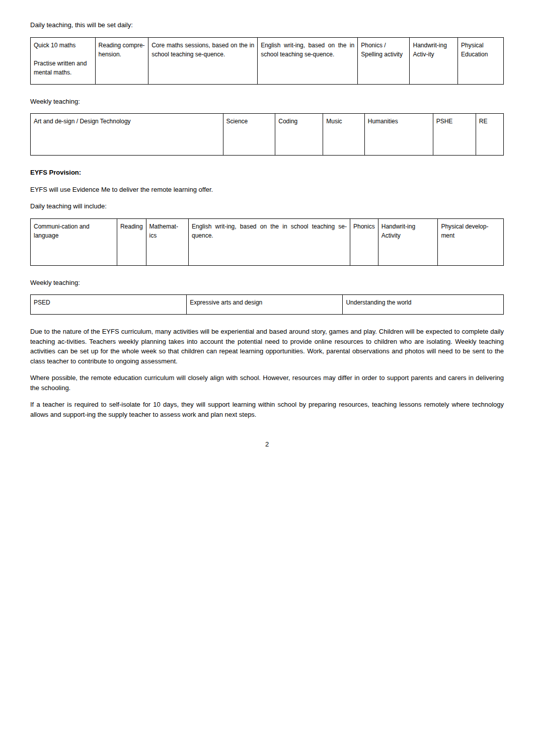Daily teaching, this will be set daily:
| Quick 10 maths Practise written and mental maths. | Reading compre-hension. | Core maths sessions, based on the in school teaching se-quence. | English writ-ing, based on the in school teaching se-quence. | Phonics / Spelling activity | Handwrit-ing Activ-ity | Physical Education |
Weekly teaching:
| Art and de-sign / Design Technology | Science | Coding | Music | Humanities | PSHE | RE |
EYFS Provision:
EYFS will use Evidence Me to deliver the remote learning offer.
Daily teaching will include:
| Communi-cation and language | Reading | Mathemat-ics | English writ-ing, based on the in school teaching se-quence. | Phonics | Handwrit-ing Activity | Physical develop-ment |
Weekly teaching:
| PSED | Expressive arts and design | Understanding the world |
Due to the nature of the EYFS curriculum, many activities will be experiential and based around story, games and play. Children will be expected to complete daily teaching ac-tivities. Teachers weekly planning takes into account the potential need to provide online resources to children who are isolating. Weekly teaching activities can be set up for the whole week so that children can repeat learning opportunities. Work, parental observations and photos will need to be sent to the class teacher to contribute to ongoing assessment.
Where possible, the remote education curriculum will closely align with school. However, resources may differ in order to support parents and carers in delivering the schooling.
If a teacher is required to self-isolate for 10 days, they will support learning within school by preparing resources, teaching lessons remotely where technology allows and support-ing the supply teacher to assess work and plan next steps.
2